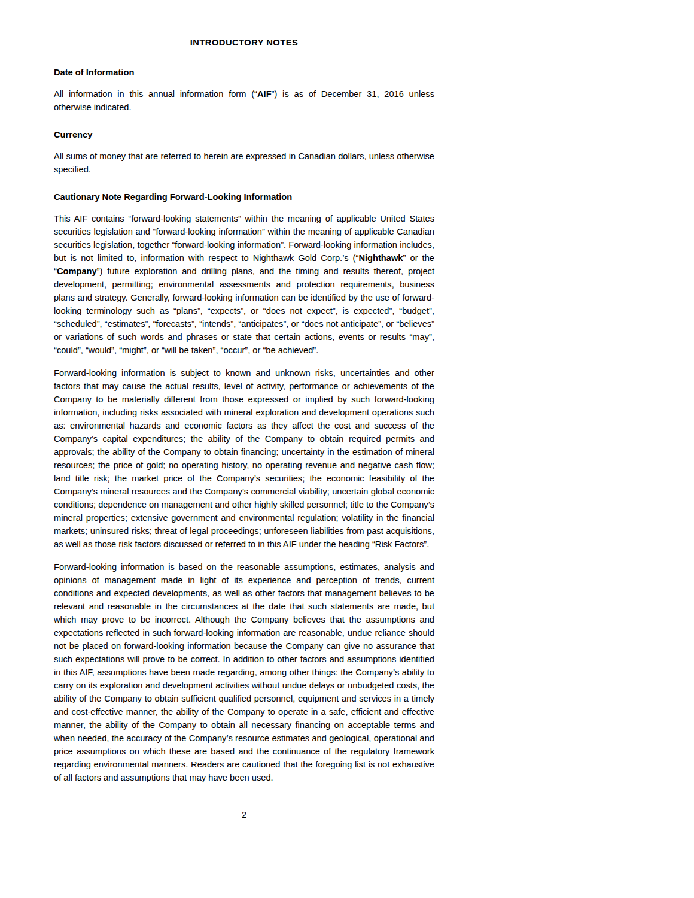INTRODUCTORY NOTES
Date of Information
All information in this annual information form (“AIF”) is as of December 31, 2016 unless otherwise indicated.
Currency
All sums of money that are referred to herein are expressed in Canadian dollars, unless otherwise specified.
Cautionary Note Regarding Forward-Looking Information
This AIF contains “forward-looking statements” within the meaning of applicable United States securities legislation and “forward-looking information” within the meaning of applicable Canadian securities legislation, together “forward-looking information”. Forward-looking information includes, but is not limited to, information with respect to Nighthawk Gold Corp.’s (“Nighthawk” or the “Company”) future exploration and drilling plans, and the timing and results thereof, project development, permitting; environmental assessments and protection requirements, business plans and strategy. Generally, forward-looking information can be identified by the use of forward-looking terminology such as “plans”, “expects”, or “does not expect”, is expected”, “budget”, “scheduled”, “estimates”, “forecasts”, “intends”, “anticipates”, or “does not anticipate”, or “believes” or variations of such words and phrases or state that certain actions, events or results “may”, “could”, “would”, “might”, or “will be taken”, “occur”, or “be achieved”.
Forward-looking information is subject to known and unknown risks, uncertainties and other factors that may cause the actual results, level of activity, performance or achievements of the Company to be materially different from those expressed or implied by such forward-looking information, including risks associated with mineral exploration and development operations such as: environmental hazards and economic factors as they affect the cost and success of the Company’s capital expenditures; the ability of the Company to obtain required permits and approvals; the ability of the Company to obtain financing; uncertainty in the estimation of mineral resources; the price of gold; no operating history, no operating revenue and negative cash flow; land title risk; the market price of the Company’s securities; the economic feasibility of the Company’s mineral resources and the Company’s commercial viability; uncertain global economic conditions; dependence on management and other highly skilled personnel; title to the Company’s mineral properties; extensive government and environmental regulation; volatility in the financial markets; uninsured risks; threat of legal proceedings; unforeseen liabilities from past acquisitions, as well as those risk factors discussed or referred to in this AIF under the heading “Risk Factors”.
Forward-looking information is based on the reasonable assumptions, estimates, analysis and opinions of management made in light of its experience and perception of trends, current conditions and expected developments, as well as other factors that management believes to be relevant and reasonable in the circumstances at the date that such statements are made, but which may prove to be incorrect. Although the Company believes that the assumptions and expectations reflected in such forward-looking information are reasonable, undue reliance should not be placed on forward-looking information because the Company can give no assurance that such expectations will prove to be correct. In addition to other factors and assumptions identified in this AIF, assumptions have been made regarding, among other things: the Company’s ability to carry on its exploration and development activities without undue delays or unbudgeted costs, the ability of the Company to obtain sufficient qualified personnel, equipment and services in a timely and cost-effective manner, the ability of the Company to operate in a safe, efficient and effective manner, the ability of the Company to obtain all necessary financing on acceptable terms and when needed, the accuracy of the Company’s resource estimates and geological, operational and price assumptions on which these are based and the continuance of the regulatory framework regarding environmental manners. Readers are cautioned that the foregoing list is not exhaustive of all factors and assumptions that may have been used.
2